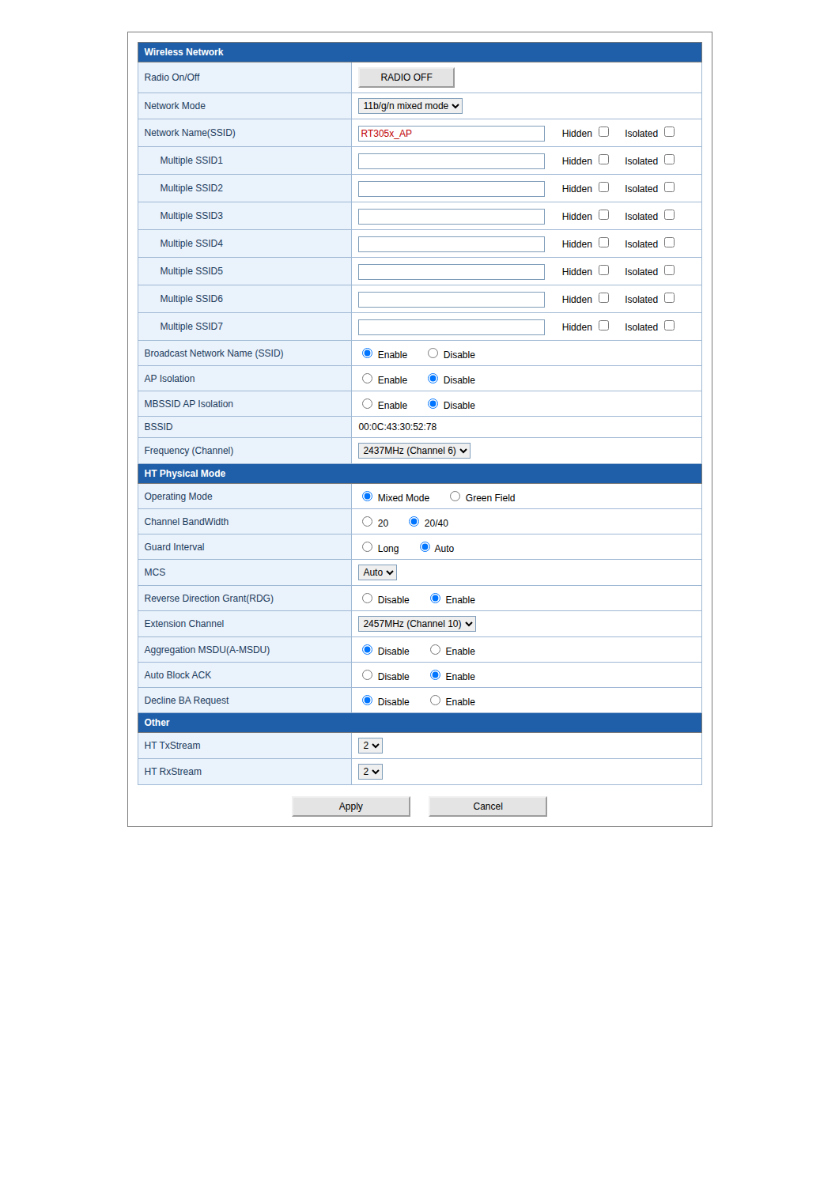| Wireless Network |
| --- |
| Radio On/Off | RADIO OFF |
| Network Mode | 11b/g/n mixed mode |
| Network Name(SSID) | Hidden Isolated |
| Multiple SSID1 | Hidden Isolated |
| Multiple SSID2 | Hidden Isolated |
| Multiple SSID3 | Hidden Isolated |
| Multiple SSID4 | Hidden Isolated |
| Multiple SSID5 | Hidden Isolated |
| Multiple SSID6 | Hidden Isolated |
| Multiple SSID7 | Hidden Isolated |
| Broadcast Network Name (SSID) | Enable Disable |
| AP Isolation | Enable Disable |
| MBSSID AP Isolation | Enable Disable |
| BSSID | 00:0C:43:30:52:78 |
| Frequency (Channel) | 2437MHz (Channel 6) |
| HT Physical Mode |
| Operating Mode | Mixed Mode Green Field |
| Channel BandWidth | 20 20/40 |
| Guard Interval | Long Auto |
| MCS | Auto |
| Reverse Direction Grant(RDG) | Disable Enable |
| Extension Channel | 2457MHz (Channel 10) |
| Aggregation MSDU(A-MSDU) | Disable Enable |
| Auto Block ACK | Disable Enable |
| Decline BA Request | Disable Enable |
| Other |
| HT TxStream | 2 |
| HT RxStream | 2 |
Apply Cancel